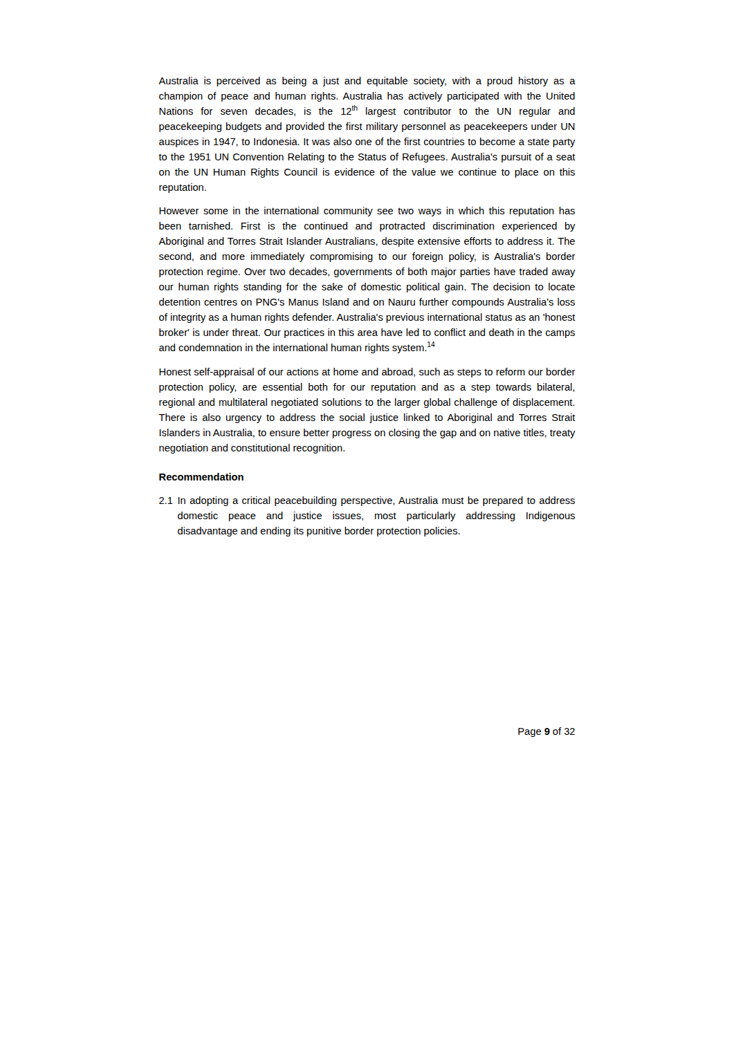Australia is perceived as being a just and equitable society, with a proud history as a champion of peace and human rights. Australia has actively participated with the United Nations for seven decades, is the 12th largest contributor to the UN regular and peacekeeping budgets and provided the first military personnel as peacekeepers under UN auspices in 1947, to Indonesia. It was also one of the first countries to become a state party to the 1951 UN Convention Relating to the Status of Refugees. Australia's pursuit of a seat on the UN Human Rights Council is evidence of the value we continue to place on this reputation.
However some in the international community see two ways in which this reputation has been tarnished. First is the continued and protracted discrimination experienced by Aboriginal and Torres Strait Islander Australians, despite extensive efforts to address it. The second, and more immediately compromising to our foreign policy, is Australia's border protection regime. Over two decades, governments of both major parties have traded away our human rights standing for the sake of domestic political gain. The decision to locate detention centres on PNG's Manus Island and on Nauru further compounds Australia's loss of integrity as a human rights defender. Australia's previous international status as an 'honest broker' is under threat. Our practices in this area have led to conflict and death in the camps and condemnation in the international human rights system.14
Honest self-appraisal of our actions at home and abroad, such as steps to reform our border protection policy, are essential both for our reputation and as a step towards bilateral, regional and multilateral negotiated solutions to the larger global challenge of displacement. There is also urgency to address the social justice linked to Aboriginal and Torres Strait Islanders in Australia, to ensure better progress on closing the gap and on native titles, treaty negotiation and constitutional recognition.
Recommendation
2.1 In adopting a critical peacebuilding perspective, Australia must be prepared to address domestic peace and justice issues, most particularly addressing Indigenous disadvantage and ending its punitive border protection policies.
Page 9 of 32